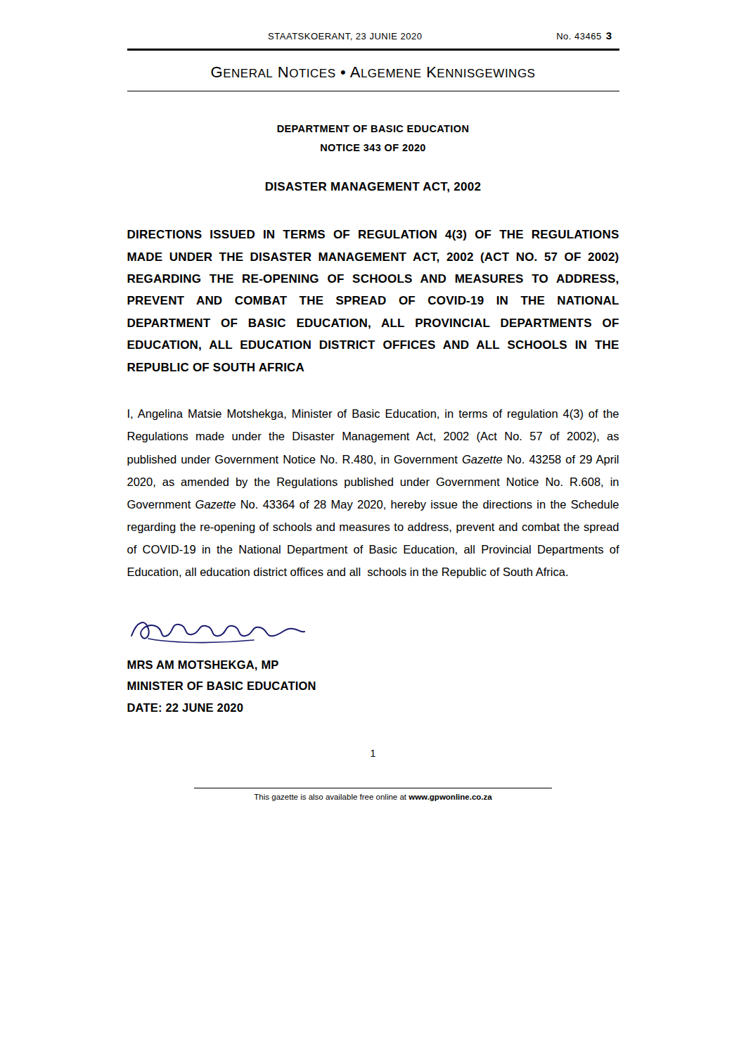STAATSKOERANT, 23 JUNIE 2020
No. 434653
GENERAL NOTICES • ALGEMENE KENNISGEWINGS
DEPARTMENT OF BASIC EDUCATION
NOTICE 343 OF 2020
DISASTER MANAGEMENT ACT, 2002
DIRECTIONS ISSUED IN TERMS OF REGULATION 4(3) OF THE REGULATIONS MADE UNDER THE DISASTER MANAGEMENT ACT, 2002 (ACT NO. 57 OF 2002) REGARDING THE RE-OPENING OF SCHOOLS AND MEASURES TO ADDRESS, PREVENT AND COMBAT THE SPREAD OF COVID-19 IN THE NATIONAL DEPARTMENT OF BASIC EDUCATION, ALL PROVINCIAL DEPARTMENTS OF EDUCATION, ALL EDUCATION DISTRICT OFFICES AND ALL SCHOOLS IN THE REPUBLIC OF SOUTH AFRICA
I, Angelina Matsie Motshekga, Minister of Basic Education, in terms of regulation 4(3) of the Regulations made under the Disaster Management Act, 2002 (Act No. 57 of 2002), as published under Government Notice No. R.480, in Government Gazette No. 43258 of 29 April 2020, as amended by the Regulations published under Government Notice No. R.608, in Government Gazette No. 43364 of 28 May 2020, hereby issue the directions in the Schedule regarding the re-opening of schools and measures to address, prevent and combat the spread of COVID-19 in the National Department of Basic Education, all Provincial Departments of Education, all education district offices and all schools in the Republic of South Africa.
MRS AM MOTSHEKGA, MP
MINISTER OF BASIC EDUCATION
DATE: 22 JUNE 2020
1
This gazette is also available free online at www.gpwonline.co.za